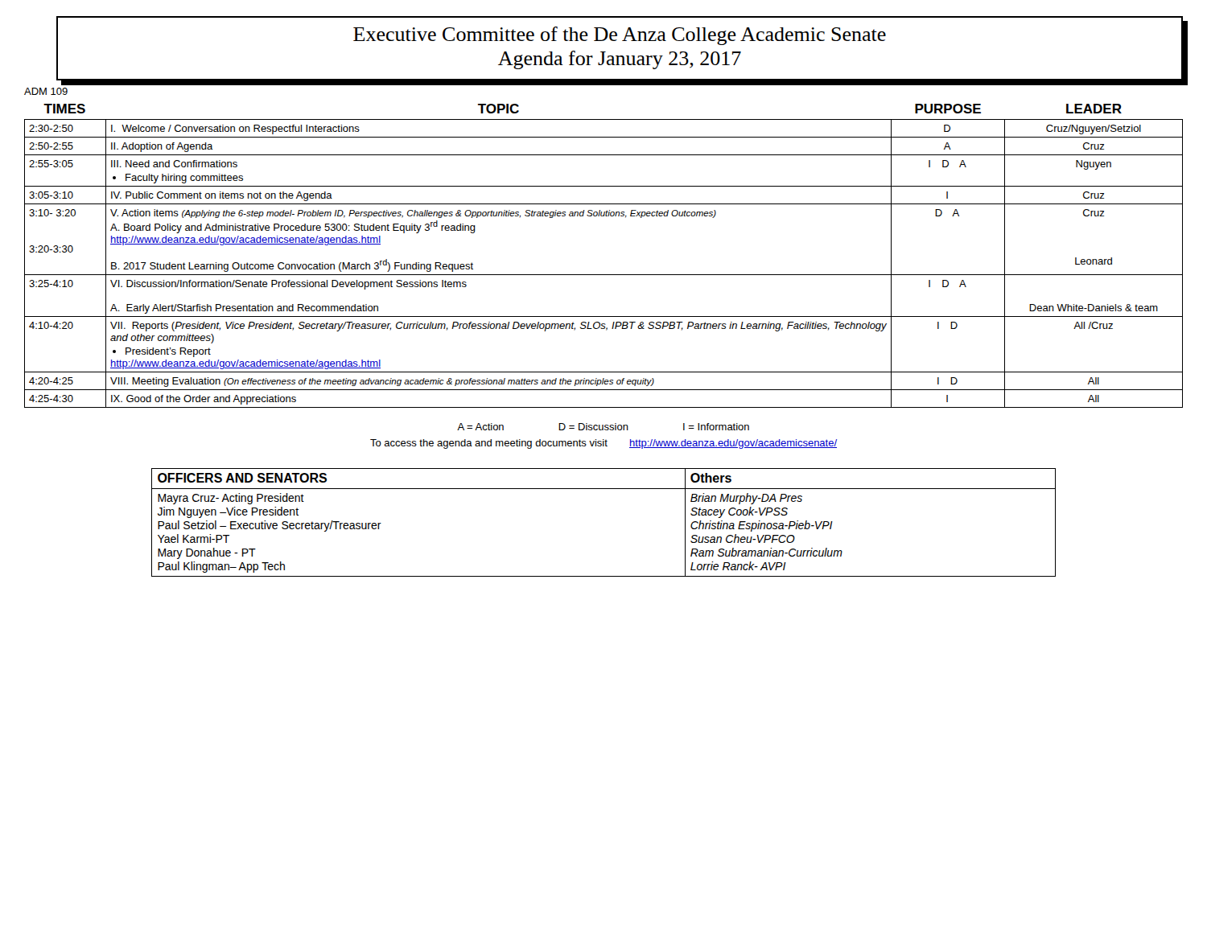Executive Committee of the De Anza College Academic Senate
Agenda for January 23, 2017
ADM 109
| TIMES | TOPIC | PURPOSE | LEADER |
| --- | --- | --- | --- |
| 2:30-2:50 | I. Welcome / Conversation on Respectful Interactions | D | Cruz/Nguyen/Setziol |
| 2:50-2:55 | II. Adoption of Agenda | A | Cruz |
| 2:55-3:05 | III. Need and Confirmations Faculty hiring committees | I D A | Nguyen |
| 3:05-3:10 | IV. Public Comment on items not on the Agenda | I | Cruz |
| 3:10- 3:20 3:20-3:30 | V. Action items (Applying the 6-step model- Problem ID, Perspectives, Challenges & Opportunities, Strategies and Solutions, Expected Outcomes) A. Board Policy and Administrative Procedure 5300: Student Equity 3 rd reading http://www.deanza.edu/gov/academicsenate/agendas.html B. 2017 Student Learning Outcome Convocation (March 3 rd ) Funding Request | D A | Cruz Leonard |
| 3:25-4:10 | VI. Discussion/Information/Senate Professional Development Sessions Items A. Early Alert/Starfish Presentation and Recommendation | I D A | Dean White-Daniels & team |
| 4:10-4:20 | VII. Reports ( President, Vice President, Secretary/Treasurer, Curriculum, Professional Development, SLOs, IPBT & SSPBT, Partners in Learning, Facilities, Technology and other committees ) President’s Report http://www.deanza.edu/gov/academicsenate/agendas.html | I D | All /Cruz |
| 4:20-4:25 | VIII. Meeting Evaluation (On effectiveness of the meeting advancing academic & professional matters and the principles of equity) | I D | All |
| 4:25-4:30 | IX. Good of the Order and Appreciations | I | All |
A = Action D = Discussion I = Information
To access the agenda and meeting documents visit http://www.deanza.edu/gov/academicsenate/
| OFFICERS AND SENATORS | Others |
| --- | --- |
| Mayra Cruz- Acting President Jim Nguyen –Vice President Paul Setziol – Executive Secretary/Treasurer Yael Karmi-PT Mary Donahue - PT Paul Klingman– App Tech | Brian Murphy-DA Pres Stacey Cook-VPSS Christina Espinosa-Pieb-VPI Susan Cheu-VPFCO Ram Subramanian-Curriculum Lorrie Ranck- AVPI |